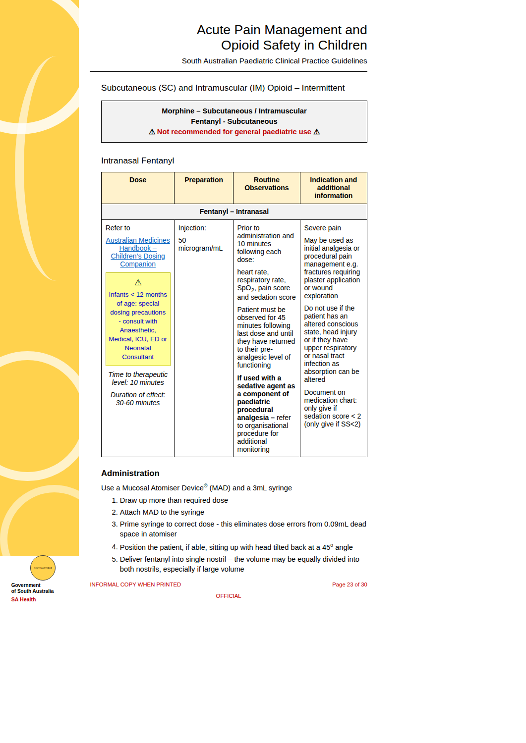Acute Pain Management and
Opioid Safety in Children
South Australian Paediatric Clinical Practice Guidelines
Subcutaneous (SC) and Intramuscular (IM) Opioid – Intermittent
Morphine – Subcutaneous / Intramuscular
Fentanyl - Subcutaneous
⚠ Not recommended for general paediatric use ⚠
Intranasal Fentanyl
| Dose | Preparation | Routine Observations | Indication and additional information |
| --- | --- | --- | --- |
| Fentanyl – Intranasal |
| Refer to Australian Medicines Handbook – Children’s Dosing Companion ⚠ Infants < 12 months of age: special dosing precautions - consult with Anaesthetic, Medical, ICU, ED or Neonatal Consultant Time to therapeutic level: 10 minutes Duration of effect: 30-60 minutes | Injection: 50 microgram/mL | Prior to administration and 10 minutes following each dose: heart rate, respiratory rate, SpO 2 , pain score and sedation score Patient must be observed for 45 minutes following last dose and until they have returned to their pre-analgesic level of functioning If used with a sedative agent as a component of paediatric procedural analgesia – refer to organisational procedure for additional monitoring | Severe pain May be used as initial analgesia or procedural pain management e.g. fractures requiring plaster application or wound exploration Do not use if the patient has an altered conscious state, head injury or if they have upper respiratory or nasal tract infection as absorption can be altered Document on medication chart: only give if sedation score < 2 (only give if SS<2) |
Administration
Use a Mucosal Atomiser Device® (MAD) and a 3mL syringe
Draw up more than required dose
Attach MAD to the syringe
Prime syringe to correct dose - this eliminates dose errors from 0.09mL dead space in atomiser
Position the patient, if able, sitting up with head tilted back at a 45o angle
Deliver fentanyl into single nostril – the volume may be equally divided into both nostrils, especially if large volume
Government
of South Australia
SA Health
INFORMAL COPY WHEN PRINTED Page 23 of 30
OFFICIAL